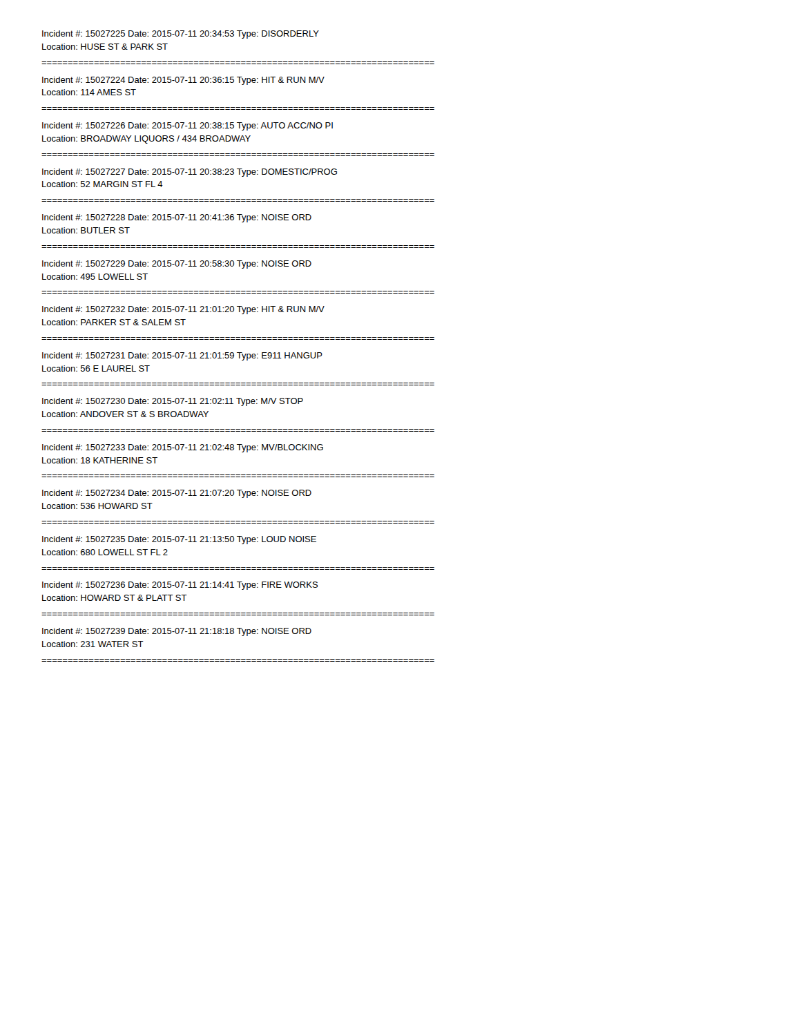Incident #: 15027225 Date: 2015-07-11 20:34:53 Type: DISORDERLY
Location: HUSE ST & PARK ST
===========================================================================
Incident #: 15027224 Date: 2015-07-11 20:36:15 Type: HIT & RUN M/V
Location: 114 AMES ST
===========================================================================
Incident #: 15027226 Date: 2015-07-11 20:38:15 Type: AUTO ACC/NO PI
Location: BROADWAY LIQUORS / 434 BROADWAY
===========================================================================
Incident #: 15027227 Date: 2015-07-11 20:38:23 Type: DOMESTIC/PROG
Location: 52 MARGIN ST FL 4
===========================================================================
Incident #: 15027228 Date: 2015-07-11 20:41:36 Type: NOISE ORD
Location: BUTLER ST
===========================================================================
Incident #: 15027229 Date: 2015-07-11 20:58:30 Type: NOISE ORD
Location: 495 LOWELL ST
===========================================================================
Incident #: 15027232 Date: 2015-07-11 21:01:20 Type: HIT & RUN M/V
Location: PARKER ST & SALEM ST
===========================================================================
Incident #: 15027231 Date: 2015-07-11 21:01:59 Type: E911 HANGUP
Location: 56 E LAUREL ST
===========================================================================
Incident #: 15027230 Date: 2015-07-11 21:02:11 Type: M/V STOP
Location: ANDOVER ST & S BROADWAY
===========================================================================
Incident #: 15027233 Date: 2015-07-11 21:02:48 Type: MV/BLOCKING
Location: 18 KATHERINE ST
===========================================================================
Incident #: 15027234 Date: 2015-07-11 21:07:20 Type: NOISE ORD
Location: 536 HOWARD ST
===========================================================================
Incident #: 15027235 Date: 2015-07-11 21:13:50 Type: LOUD NOISE
Location: 680 LOWELL ST FL 2
===========================================================================
Incident #: 15027236 Date: 2015-07-11 21:14:41 Type: FIRE WORKS
Location: HOWARD ST & PLATT ST
===========================================================================
Incident #: 15027239 Date: 2015-07-11 21:18:18 Type: NOISE ORD
Location: 231 WATER ST
===========================================================================